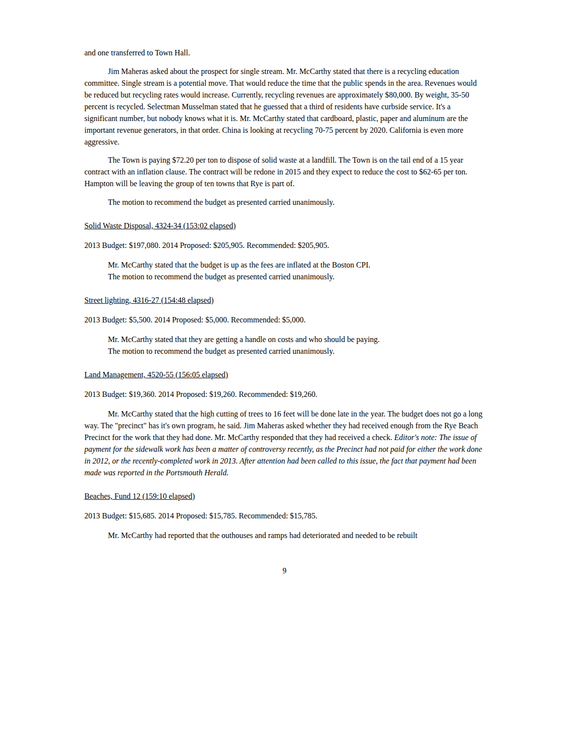and one transferred to Town Hall.
Jim Maheras asked about the prospect for single stream. Mr. McCarthy stated that there is a recycling education committee. Single stream is a potential move. That would reduce the time that the public spends in the area. Revenues would be reduced but recycling rates would increase. Currently, recycling revenues are approximately $80,000. By weight, 35-50 percent is recycled. Selectman Musselman stated that he guessed that a third of residents have curbside service. It's a significant number, but nobody knows what it is. Mr. McCarthy stated that cardboard, plastic, paper and aluminum are the important revenue generators, in that order. China is looking at recycling 70-75 percent by 2020. California is even more aggressive.
The Town is paying $72.20 per ton to dispose of solid waste at a landfill. The Town is on the tail end of a 15 year contract with an inflation clause. The contract will be redone in 2015 and they expect to reduce the cost to $62-65 per ton. Hampton will be leaving the group of ten towns that Rye is part of.
The motion to recommend the budget as presented carried unanimously.
Solid Waste Disposal, 4324-34 (153:02 elapsed)
2013 Budget: $197,080. 2014 Proposed: $205,905. Recommended: $205,905.
Mr. McCarthy stated that the budget is up as the fees are inflated at the Boston CPI.
The motion to recommend the budget as presented carried unanimously.
Street lighting, 4316-27 (154:48 elapsed)
2013 Budget: $5,500. 2014 Proposed: $5,000. Recommended: $5,000.
Mr. McCarthy stated that they are getting a handle on costs and who should be paying.
The motion to recommend the budget as presented carried unanimously.
Land Management, 4520-55 (156:05 elapsed)
2013 Budget: $19,360. 2014 Proposed: $19,260. Recommended: $19,260.
Mr. McCarthy stated that the high cutting of trees to 16 feet will be done late in the year. The budget does not go a long way. The "precinct" has it's own program, he said. Jim Maheras asked whether they had received enough from the Rye Beach Precinct for the work that they had done. Mr. McCarthy responded that they had received a check. Editor's note: The issue of payment for the sidewalk work has been a matter of controversy recently, as the Precinct had not paid for either the work done in 2012, or the recently-completed work in 2013. After attention had been called to this issue, the fact that payment had been made was reported in the Portsmouth Herald.
Beaches, Fund 12 (159:10 elapsed)
2013 Budget: $15,685. 2014 Proposed: $15,785. Recommended: $15,785.
Mr. McCarthy had reported that the outhouses and ramps had deteriorated and needed to be rebuilt
9